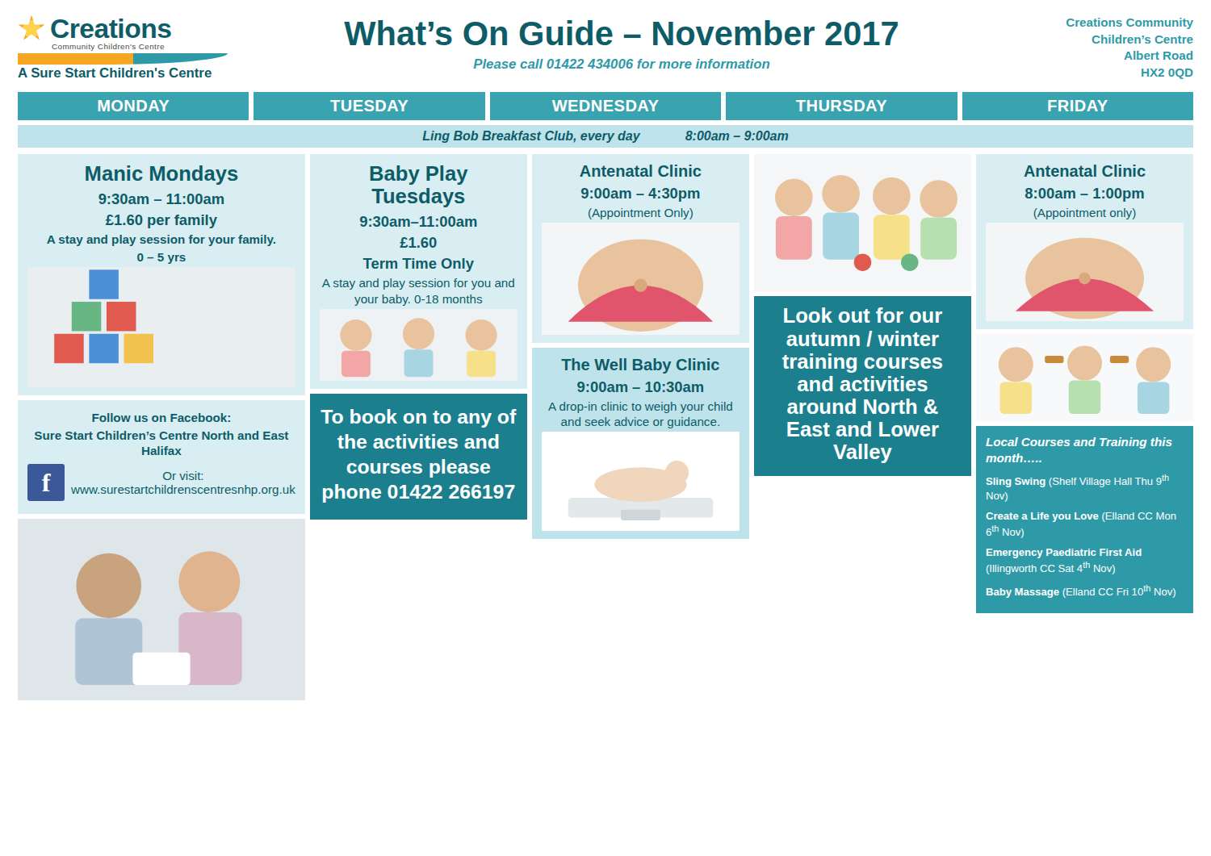Creations
Community Children's Centre
A Sure Start Children's Centre
What’s On Guide – November 2017
Please call 01422 434006 for more information
Creations Community
Children’s Centre
Albert Road
HX2 0QD
MONDAY
TUESDAY
WEDNESDAY
THURSDAY
FRIDAY
Ling Bob Breakfast Club, every day 8:00am – 9:00am
Manic Mondays
9:30am – 11:00am
£1.60 per family
A stay and play session for your family.
0 – 5 yrs
Building blocks
Follow us on Facebook:
Sure Start Children’s Centre North and East Halifax
f
Or visit:
www.surestartchildrenscentresnhp.org.uk
Children playing
Baby Play Tuesdays
9:30am–11:00am
£1.60
Term Time Only
A stay and play session for you and your baby. 0-18 months
Babies
To book on to any of the activities and courses please phone 01422 266197
Antenatal Clinic
9:00am – 4:30pm
(Appointment Only)
Antenatal
The Well Baby Clinic
9:00am – 10:30am
A drop-in clinic to weigh your child and seek advice or guidance.
Baby scales
Babies with toys
Look out for our autumn / winter training courses and activities around North & East and Lower Valley
Antenatal Clinic
8:00am – 1:00pm
(Appointment only)
Antenatal
Babies with instruments
Local Courses and Training this month…..
Sling Swing (Shelf Village Hall Thu 9th Nov)
Create a Life you Love (Elland CC Mon 6th Nov)
Emergency Paediatric First Aid (Illingworth CC Sat 4th Nov)
Baby Massage (Elland CC Fri 10th Nov)